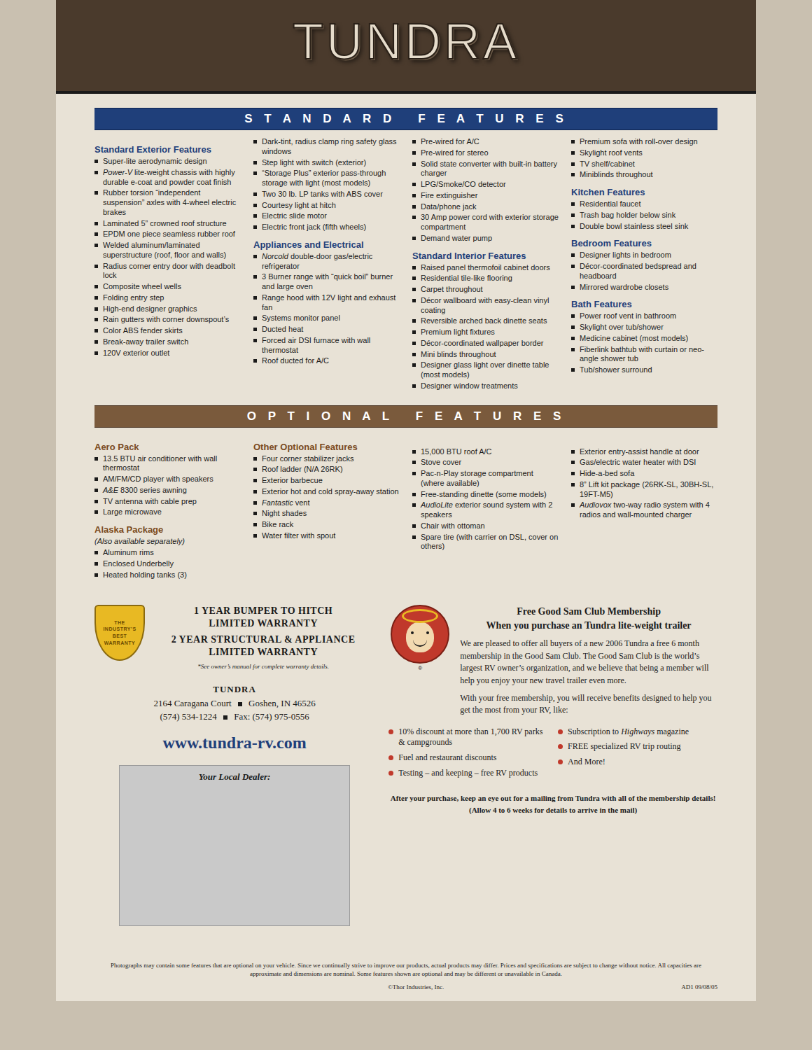TUNDRA
S T A N D A R D F E A T U R E S
Standard Exterior Features
Super-lite aerodynamic design
Power-V lite-weight chassis with highly durable e-coat and powder coat finish
Rubber torsion “independent suspension” axles with 4-wheel electric brakes
Laminated 5” crowned roof structure
EPDM one piece seamless rubber roof
Welded aluminum/laminated superstructure (roof, floor and walls)
Radius corner entry door with deadbolt lock
Composite wheel wells
Folding entry step
High-end designer graphics
Rain gutters with corner downspout’s
Color ABS fender skirts
Break-away trailer switch
120V exterior outlet
Dark-tint, radius clamp ring safety glass windows
Step light with switch (exterior)
“Storage Plus” exterior pass-through storage with light (most models)
Two 30 lb. LP tanks with ABS cover
Courtesy light at hitch
Electric slide motor
Electric front jack (fifth wheels)
Appliances and Electrical
Norcold double-door gas/electric refrigerator
3 Burner range with “quick boil” burner and large oven
Range hood with 12V light and exhaust fan
Systems monitor panel
Ducted heat
Forced air DSI furnace with wall thermostat
Roof ducted for A/C
Pre-wired for A/C
Pre-wired for stereo
Solid state converter with built-in battery charger
LPG/Smoke/CO detector
Fire extinguisher
Data/phone jack
30 Amp power cord with exterior storage compartment
Demand water pump
Standard Interior Features
Raised panel thermofoil cabinet doors
Residential tile-like flooring
Carpet throughout
Décor wallboard with easy-clean vinyl coating
Reversible arched back dinette seats
Premium light fixtures
Décor-coordinated wallpaper border
Mini blinds throughout
Designer glass light over dinette table (most models)
Designer window treatments
Premium sofa with roll-over design
Skylight roof vents
TV shelf/cabinet
Miniblinds throughout
Kitchen Features
Residential faucet
Trash bag holder below sink
Double bowl stainless steel sink
Bedroom Features
Designer lights in bedroom
Décor-coordinated bedspread and headboard
Mirrored wardrobe closets
Bath Features
Power roof vent in bathroom
Skylight over tub/shower
Medicine cabinet (most models)
Fiberlink bathtub with curtain or neo-angle shower tub
Tub/shower surround
O P T I O N A L F E A T U R E S
Aero Pack
13.5 BTU air conditioner with wall thermostat
AM/FM/CD player with speakers
A&E 8300 series awning
TV antenna with cable prep
Large microwave
Alaska Package
(Also available separately)
Aluminum rims
Enclosed Underbelly
Heated holding tanks (3)
Other Optional Features
Four corner stabilizer jacks
Roof ladder (N/A 26RK)
Exterior barbecue
Exterior hot and cold spray-away station
Fantastic vent
Night shades
Bike rack
Water filter with spout
15,000 BTU roof A/C
Stove cover
Pac-n-Play storage compartment (where available)
Free-standing dinette (some models)
AudioLite exterior sound system with 2 speakers
Chair with ottoman
Spare tire (with carrier on DSL, cover on others)
Exterior entry-assist handle at door
Gas/electric water heater with DSI
Hide-a-bed sofa
8” Lift kit package (26RK-SL, 30BH-SL, 19FT-M5)
Audiovox two-way radio system with 4 radios and wall-mounted charger
THE
INDUSTRY’S
BEST
WARRANTY
1 YEAR BUMPER TO HITCH
LIMITED WARRANTY
2 YEAR STRUCTURAL & APPLIANCE
LIMITED WARRANTY
*See owner’s manual for complete warranty details.
TUNDRA
2164 Caragana Court Goshen, IN 46526
(574) 534-1224 Fax: (574) 975-0556
www.tundra-rv.com
Your Local Dealer:
®
Free Good Sam Club Membership
When you purchase an Tundra lite-weight trailer
We are pleased to offer all buyers of a new 2006 Tundra a free 6 month membership in the Good Sam Club. The Good Sam Club is the world’s largest RV owner’s organization, and we believe that being a member will help you enjoy your new travel trailer even more.
With your free membership, you will receive benefits designed to help you get the most from your RV, like:
10% discount at more than 1,700 RV parks & campgrounds
Fuel and restaurant discounts
Testing – and keeping – free RV products
Subscription to Highways magazine
FREE specialized RV trip routing
And More!
After your purchase, keep an eye out for a mailing from Tundra with all of the membership details! (Allow 4 to 6 weeks for details to arrive in the mail)
Photographs may contain some features that are optional on your vehicle. Since we continually strive to improve our products, actual products may differ. Prices and specifications are subject to change without notice. All capacities are approximate and dimensions are nominal. Some features shown are optional and may be different or unavailable in Canada.
©Thor Industries, Inc. AD1 09/08/05